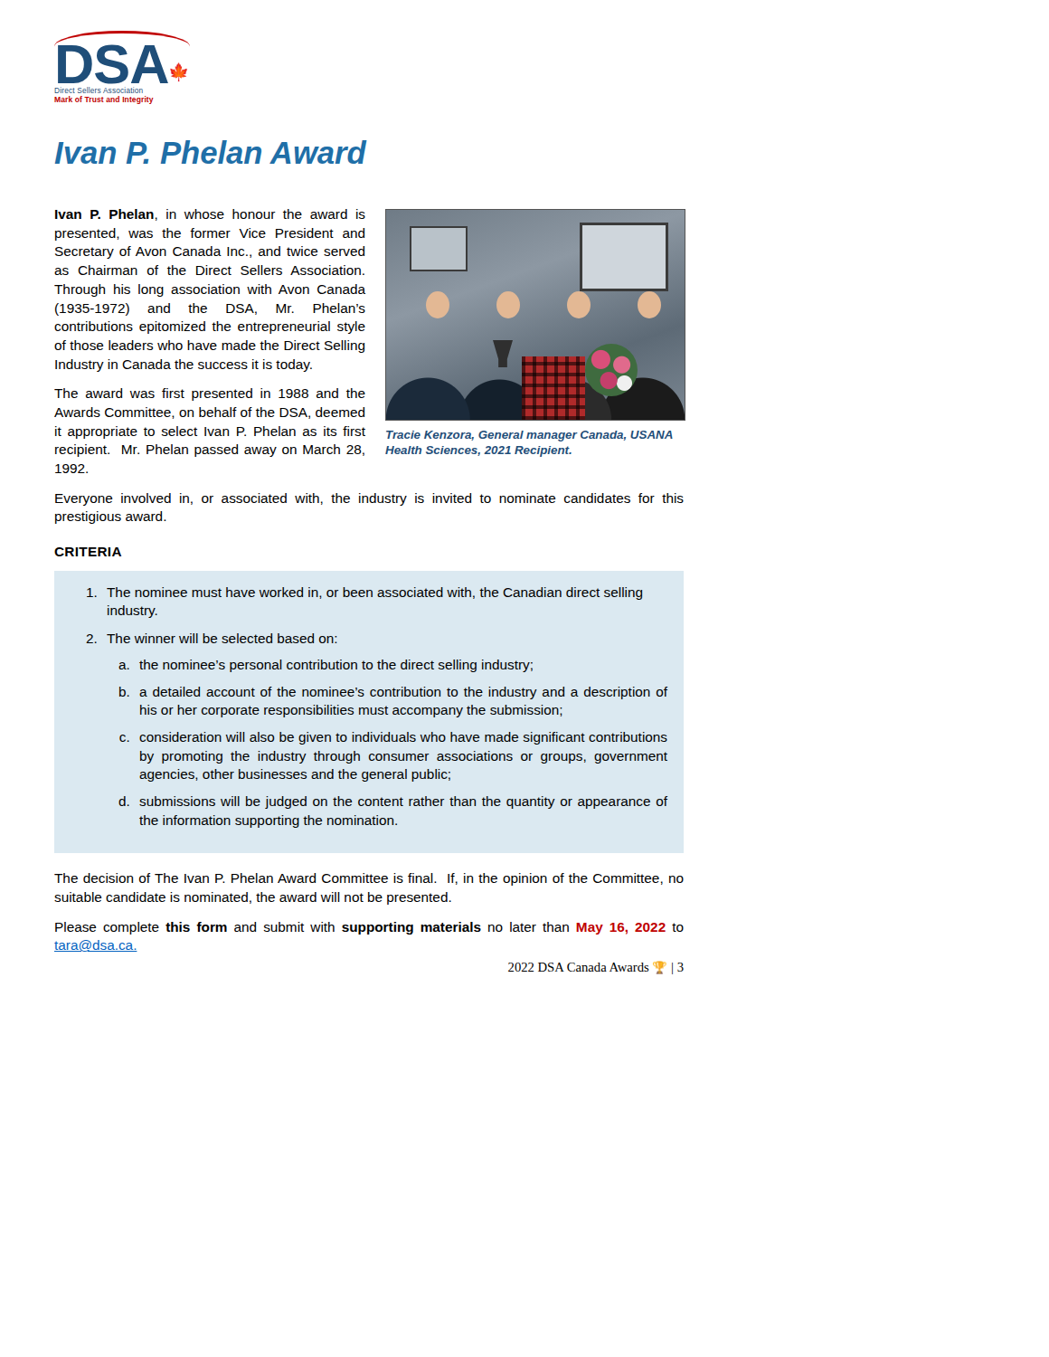DSA🍁
Direct Sellers Association
Mark of Trust and Integrity
Ivan P. Phelan Award
Tracie Kenzora, General manager Canada, USANA Health Sciences, 2021 Recipient.
Ivan P. Phelan, in whose honour the award is presented, was the former Vice President and Secretary of Avon Canada Inc., and twice served as Chairman of the Direct Sellers Association. Through his long association with Avon Canada (1935-1972) and the DSA, Mr. Phelan’s contributions epitomized the entrepreneurial style of those leaders who have made the Direct Selling Industry in Canada the success it is today.
The award was first presented in 1988 and the Awards Committee, on behalf of the DSA, deemed it appropriate to select Ivan P. Phelan as its first recipient. Mr. Phelan passed away on March 28, 1992.
Everyone involved in, or associated with, the industry is invited to nominate candidates for this prestigious award.
CRITERIA
The nominee must have worked in, or been associated with, the Canadian direct selling industry.
The winner will be selected based on:
the nominee’s personal contribution to the direct selling industry;
a detailed account of the nominee’s contribution to the industry and a description of his or her corporate responsibilities must accompany the submission;
consideration will also be given to individuals who have made significant contributions by promoting the industry through consumer associations or groups, government agencies, other businesses and the general public;
submissions will be judged on the content rather than the quantity or appearance of the information supporting the nomination.
The decision of The Ivan P. Phelan Award Committee is final. If, in the opinion of the Committee, no suitable candidate is nominated, the award will not be presented.
Please complete this form and submit with supporting materials no later than May 16, 2022 to tara@dsa.ca.
2022 DSA Canada Awards 🏆 | 3